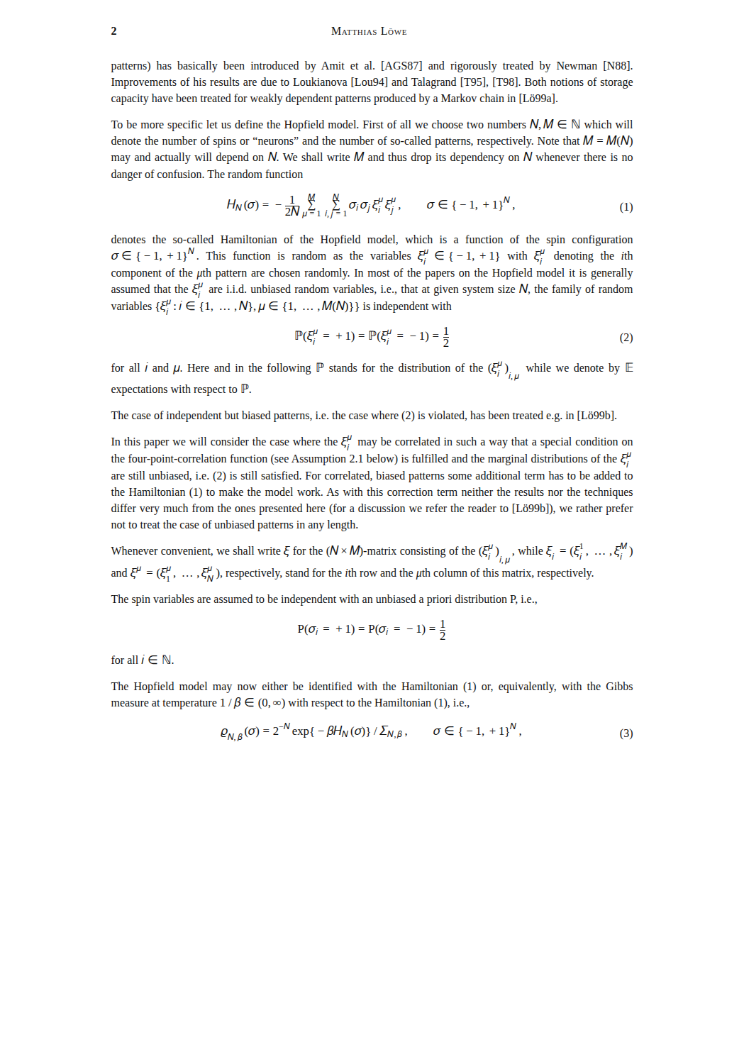2 Matthias Löwe
patterns) has basically been introduced by Amit et al. [AGS87] and rigorously treated by Newman [N88]. Improvements of his results are due to Loukianova [Lou94] and Talagrand [T95], [T98]. Both notions of storage capacity have been treated for weakly dependent patterns produced by a Markov chain in [Lö99a].
To be more specific let us define the Hopfield model. First of all we choose two numbers N,M∈ℕ which will denote the number of spins or “neurons” and the number of so-called patterns, respectively. Note that M=M(N) may and actually will depend on N. We shall write M and thus drop its dependency on N whenever there is no danger of confusion. The random function
HN(σ) = − 12N ∑ μ=1 M ∑ i,j=1 N σi σj ξiμ ξjμ , σ∈ {−1,+1} N , (1)
denotes the so-called Hamiltonian of the Hopfield model, which is a function of the spin configuration σ∈{−1,+1}N. This function is random as the variables ξiμ∈{−1,+1} with ξiμ denoting the ith component of the μth pattern are chosen randomly. In most of the papers on the Hopfield model it is generally assumed that the ξiμ are i.i.d. unbiased random variables, i.e., that at given system size N, the family of random variables {ξiμ:i∈{1,…,N},μ∈{1,…,M(N)}} is independent with
ℙ(ξiμ=+1) = ℙ(ξiμ=−1) = 12 (2)
for all i and μ. Here and in the following ℙ stands for the distribution of the (ξiμ)i,μ while we denote by 𝔼 expectations with respect to ℙ.
The case of independent but biased patterns, i.e. the case where (2) is violated, has been treated e.g. in [Lö99b].
In this paper we will consider the case where the ξiμ may be correlated in such a way that a special condition on the four-point-correlation function (see Assumption 2.1 below) is fulfilled and the marginal distributions of the ξiμ are still unbiased, i.e. (2) is still satisfied. For correlated, biased patterns some additional term has to be added to the Hamiltonian (1) to make the model work. As with this correction term neither the results nor the techniques differ very much from the ones presented here (for a discussion we refer the reader to [Lö99b]), we rather prefer not to treat the case of unbiased patterns in any length.
Whenever convenient, we shall write ξ for the (N×M)-matrix consisting of the (ξiμ)i,μ, while ξi=(ξi1,…,ξiM) and ξμ=(ξ1μ,…,ξNμ), respectively, stand for the ith row and the μth column of this matrix, respectively.
The spin variables are assumed to be independent with an unbiased a priori distribution P, i.e.,
P(σi=+1) = P(σi=−1) = 12
for all i∈ℕ.
The Hopfield model may now either be identified with the Hamiltonian (1) or, equivalently, with the Gibbs measure at temperature 1/β∈(0,∞) with respect to the Hamiltonian (1), i.e.,
ϱN,β (σ) = 2−N exp {−βHN(σ)} / ΣN,β , σ∈ {−1,+1}N , (3)